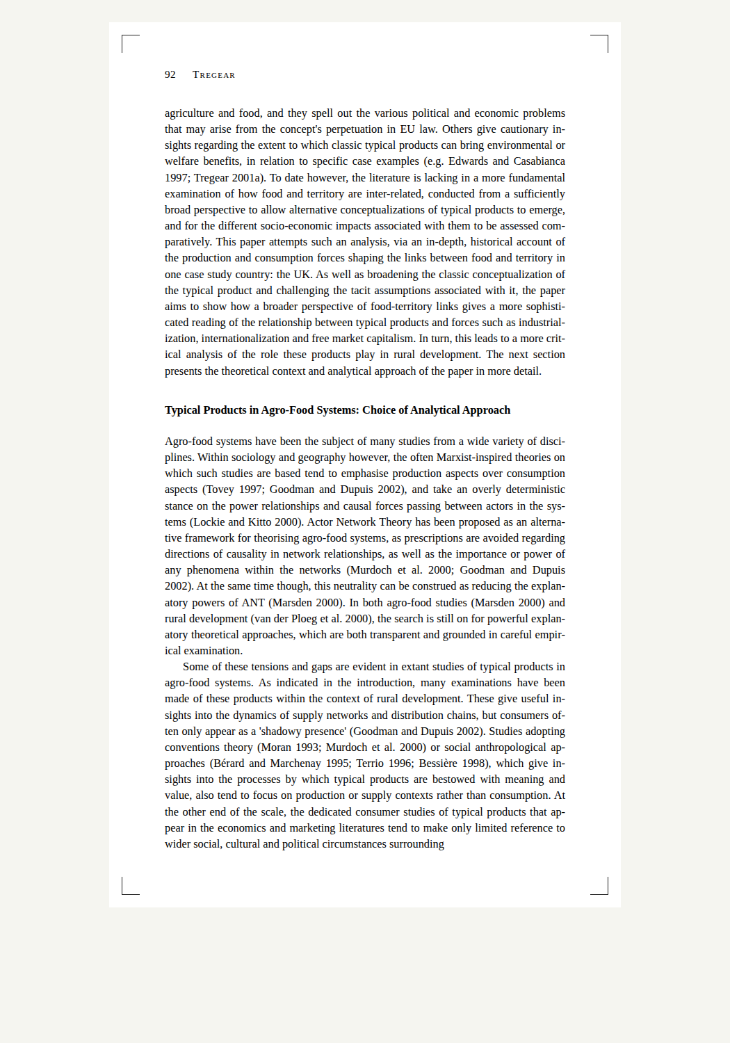92 Tregear
agriculture and food, and they spell out the various political and economic problems that may arise from the concept's perpetuation in EU law. Others give cautionary insights regarding the extent to which classic typical products can bring environmental or welfare benefits, in relation to specific case examples (e.g. Edwards and Casabianca 1997; Tregear 2001a). To date however, the literature is lacking in a more fundamental examination of how food and territory are inter-related, conducted from a sufficiently broad perspective to allow alternative conceptualizations of typical products to emerge, and for the different socio-economic impacts associated with them to be assessed comparatively. This paper attempts such an analysis, via an in-depth, historical account of the production and consumption forces shaping the links between food and territory in one case study country: the UK. As well as broadening the classic conceptualization of the typical product and challenging the tacit assumptions associated with it, the paper aims to show how a broader perspective of food-territory links gives a more sophisticated reading of the relationship between typical products and forces such as industrialization, internationalization and free market capitalism. In turn, this leads to a more critical analysis of the role these products play in rural development. The next section presents the theoretical context and analytical approach of the paper in more detail.
Typical Products in Agro-Food Systems: Choice of Analytical Approach
Agro-food systems have been the subject of many studies from a wide variety of disciplines. Within sociology and geography however, the often Marxist-inspired theories on which such studies are based tend to emphasise production aspects over consumption aspects (Tovey 1997; Goodman and Dupuis 2002), and take an overly deterministic stance on the power relationships and causal forces passing between actors in the systems (Lockie and Kitto 2000). Actor Network Theory has been proposed as an alternative framework for theorising agro-food systems, as prescriptions are avoided regarding directions of causality in network relationships, as well as the importance or power of any phenomena within the networks (Murdoch et al. 2000; Goodman and Dupuis 2002). At the same time though, this neutrality can be construed as reducing the explanatory powers of ANT (Marsden 2000). In both agro-food studies (Marsden 2000) and rural development (van der Ploeg et al. 2000), the search is still on for powerful explanatory theoretical approaches, which are both transparent and grounded in careful empirical examination.
Some of these tensions and gaps are evident in extant studies of typical products in agro-food systems. As indicated in the introduction, many examinations have been made of these products within the context of rural development. These give useful insights into the dynamics of supply networks and distribution chains, but consumers often only appear as a 'shadowy presence' (Goodman and Dupuis 2002). Studies adopting conventions theory (Moran 1993; Murdoch et al. 2000) or social anthropological approaches (Bérard and Marchenay 1995; Terrio 1996; Bessière 1998), which give insights into the processes by which typical products are bestowed with meaning and value, also tend to focus on production or supply contexts rather than consumption. At the other end of the scale, the dedicated consumer studies of typical products that appear in the economics and marketing literatures tend to make only limited reference to wider social, cultural and political circumstances surrounding